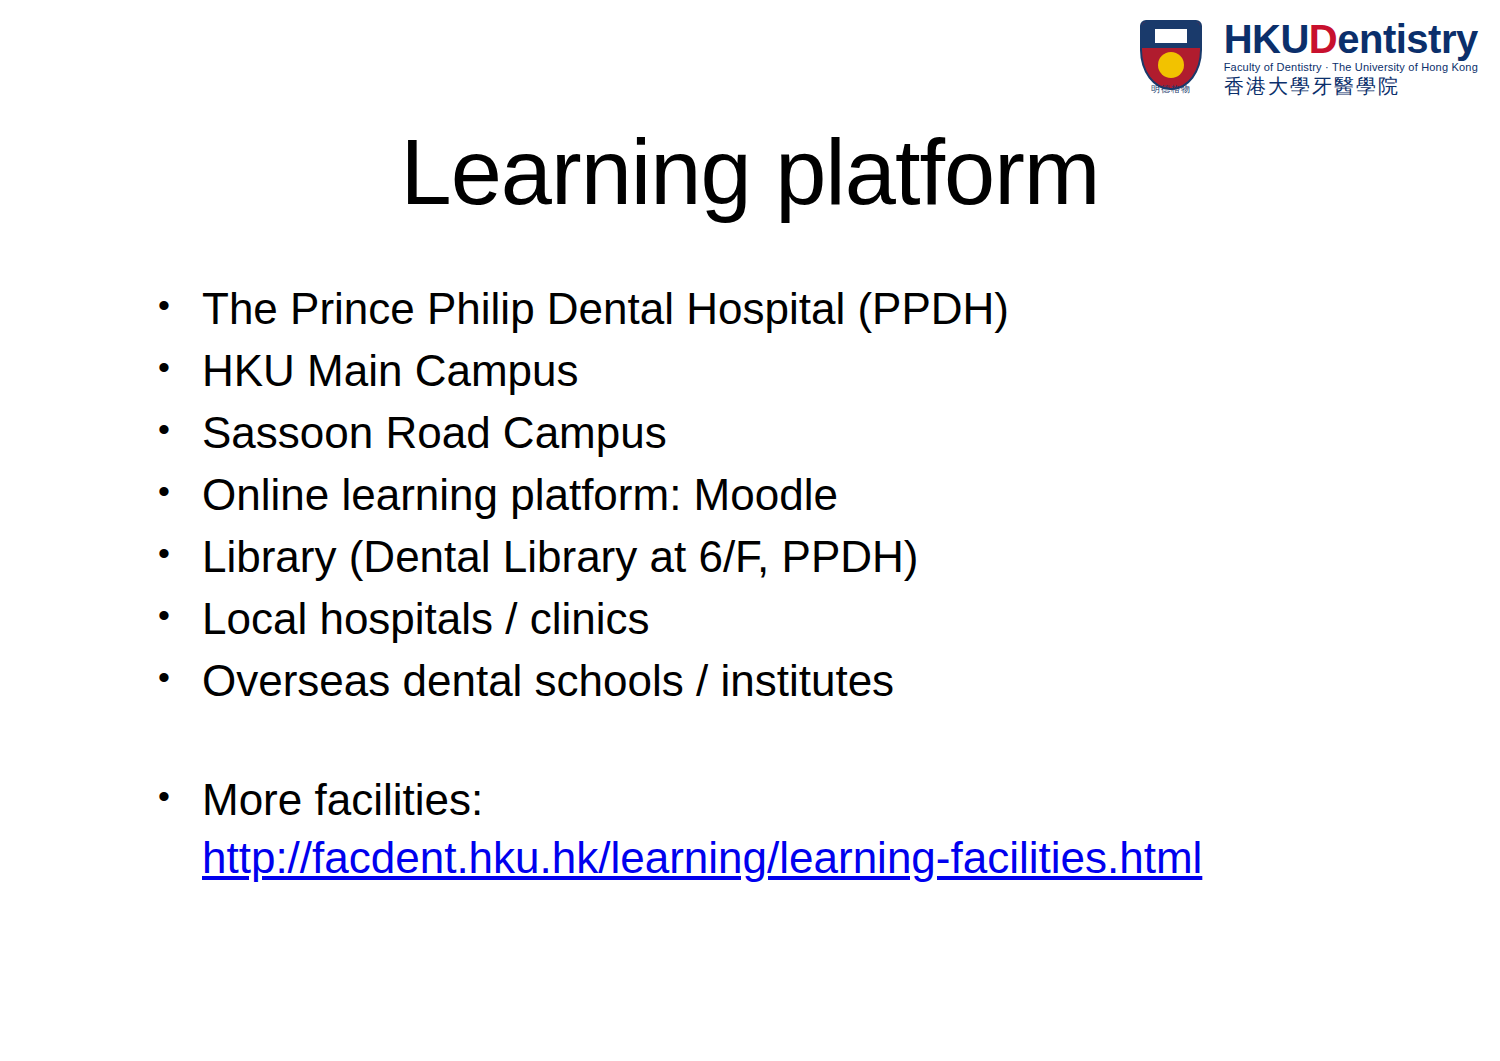明德格物
HKU Dentistry
Faculty of Dentistry · The University of Hong Kong
香港大學牙醫學院
Learning platform
The Prince Philip Dental Hospital (PPDH)
HKU Main Campus
Sassoon Road Campus
Online learning platform: Moodle
Library (Dental Library at 6/F, PPDH)
Local hospitals / clinics
Overseas dental schools / institutes
More facilities:
http://facdent.hku.hk/learning/learning-facilities.html